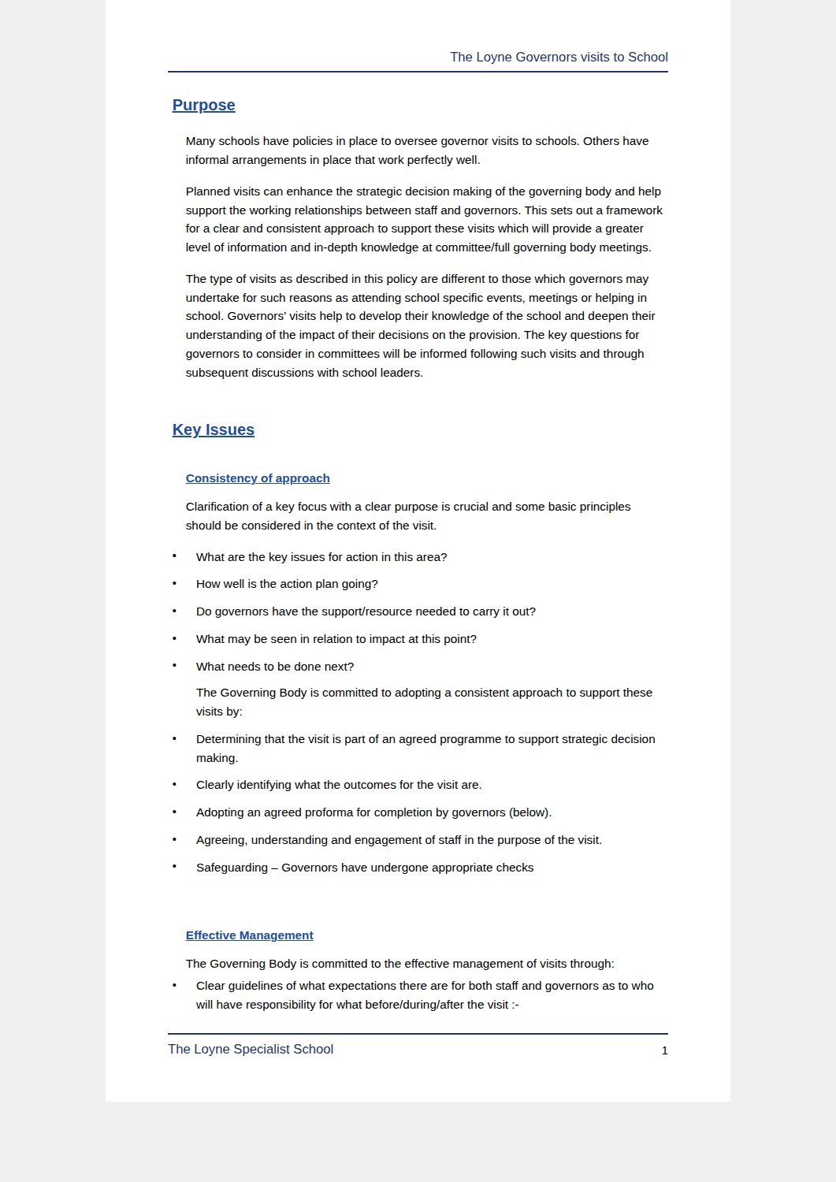The Loyne Governors visits to School
Purpose
Many schools have policies in place to oversee governor visits to schools. Others have informal arrangements in place that work perfectly well.
Planned visits can enhance the strategic decision making of the governing body and help support the working relationships between staff and governors. This sets out a framework for a clear and consistent approach to support these visits which will provide a greater level of information and in-depth knowledge at committee/full governing body meetings.
The type of visits as described in this policy are different to those which governors may undertake for such reasons as attending school specific events, meetings or helping in school. Governors’ visits help to develop their knowledge of the school and deepen their understanding of the impact of their decisions on the provision. The key questions for governors to consider in committees will be informed following such visits and through subsequent discussions with school leaders.
Key Issues
Consistency of approach
Clarification of a key focus with a clear purpose is crucial and some basic principles should be considered in the context of the visit.
What are the key issues for action in this area?
How well is the action plan going?
Do governors have the support/resource needed to carry it out?
What may be seen in relation to impact at this point?
What needs to be done next?
The Governing Body is committed to adopting a consistent approach to support these visits by:
Determining that the visit is part of an agreed programme to support strategic decision making.
Clearly identifying what the outcomes for the visit are.
Adopting an agreed proforma for completion by governors (below).
Agreeing, understanding and engagement of staff in the purpose of the visit.
Safeguarding – Governors have undergone appropriate checks
Effective Management
The Governing Body is committed to the effective management of visits through:
Clear guidelines of what expectations there are for both staff and governors as to who will have responsibility for what before/during/after the visit :-
The Loyne Specialist School 1